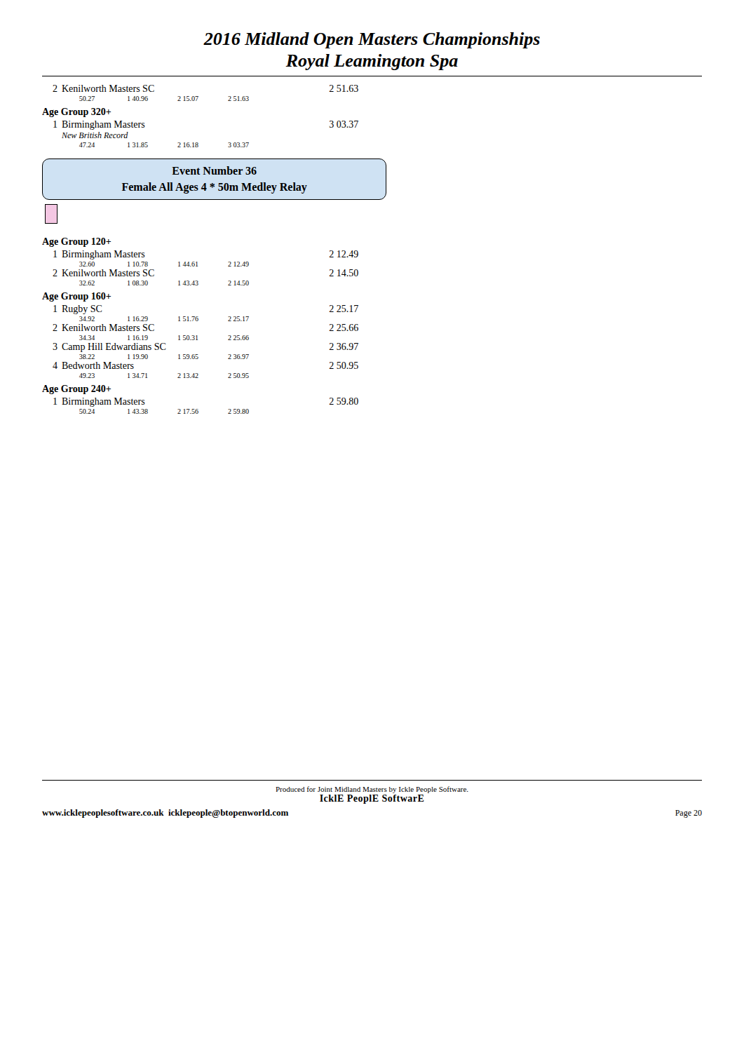2016 Midland Open Masters Championships
Royal Leamington Spa
2
Kenilworth Masters SC
2 51.63
50.271 40.962 15.072 51.63
Age Group 320+
1
Birmingham Masters
3 03.37
New British Record
47.241 31.852 16.183 03.37
Event Number 36
Female All Ages 4 * 50m Medley Relay
Age Group 120+
1
Birmingham Masters
2 12.49
32.601 10.781 44.612 12.49
2
Kenilworth Masters SC
2 14.50
32.621 08.301 43.432 14.50
Age Group 160+
1
Rugby SC
2 25.17
34.921 16.291 51.762 25.17
2
Kenilworth Masters SC
2 25.66
34.341 16.191 50.312 25.66
3
Camp Hill Edwardians SC
2 36.97
38.221 19.901 59.652 36.97
4
Bedworth Masters
2 50.95
49.231 34.712 13.422 50.95
Age Group 240+
1
Birmingham Masters
2 59.80
50.241 43.382 17.562 59.80
Produced for Joint Midland Masters by Ickle People Software.
IcklE PeoplE SoftwarE
www.icklepeoplesoftware.co.uk icklepeople@btopenworld.com Page 20